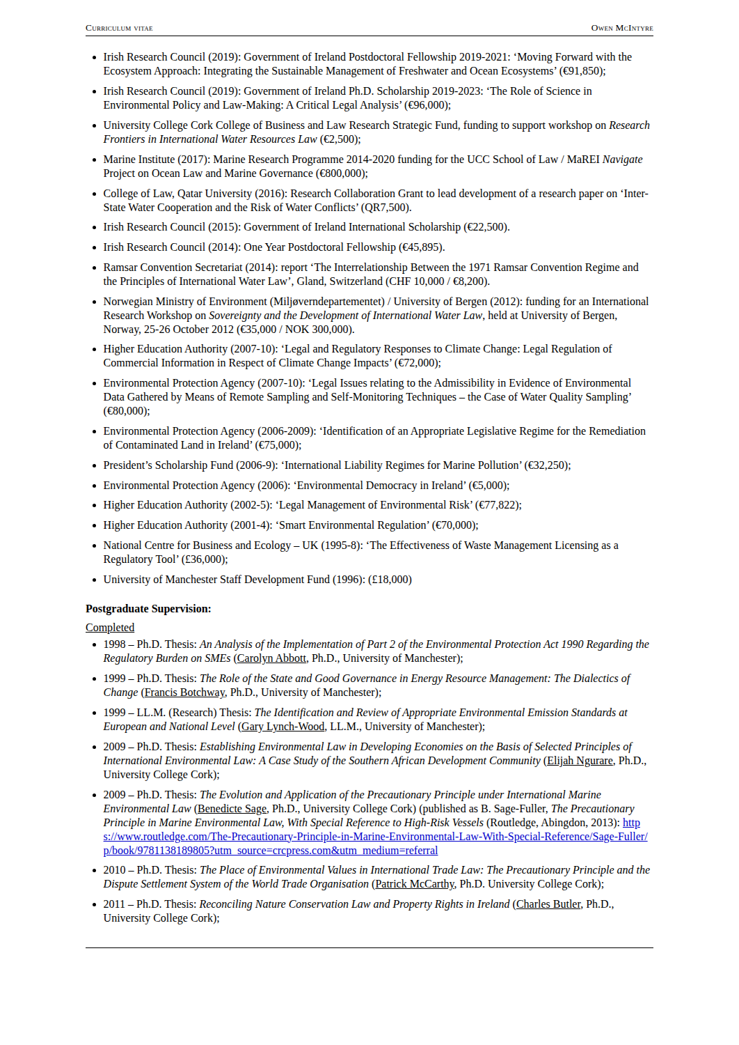Curriculum vitae Owen McIntyre
Irish Research Council (2019): Government of Ireland Postdoctoral Fellowship 2019-2021: ‘Moving Forward with the Ecosystem Approach: Integrating the Sustainable Management of Freshwater and Ocean Ecosystems’ (€91,850);
Irish Research Council (2019): Government of Ireland Ph.D. Scholarship 2019-2023: ‘The Role of Science in Environmental Policy and Law-Making: A Critical Legal Analysis’ (€96,000);
University College Cork College of Business and Law Research Strategic Fund, funding to support workshop on Research Frontiers in International Water Resources Law (€2,500);
Marine Institute (2017): Marine Research Programme 2014-2020 funding for the UCC School of Law / MaREI Navigate Project on Ocean Law and Marine Governance (€800,000);
College of Law, Qatar University (2016): Research Collaboration Grant to lead development of a research paper on ‘Inter-State Water Cooperation and the Risk of Water Conflicts’ (QR7,500).
Irish Research Council (2015): Government of Ireland International Scholarship (€22,500).
Irish Research Council (2014): One Year Postdoctoral Fellowship (€45,895).
Ramsar Convention Secretariat (2014): report ‘The Interrelationship Between the 1971 Ramsar Convention Regime and the Principles of International Water Law’, Gland, Switzerland (CHF 10,000 / €8,200).
Norwegian Ministry of Environment (Miljøverndepartementet) / University of Bergen (2012): funding for an International Research Workshop on Sovereignty and the Development of International Water Law, held at University of Bergen, Norway, 25-26 October 2012 (€35,000 / NOK 300,000).
Higher Education Authority (2007-10): ‘Legal and Regulatory Responses to Climate Change: Legal Regulation of Commercial Information in Respect of Climate Change Impacts’ (€72,000);
Environmental Protection Agency (2007-10): ‘Legal Issues relating to the Admissibility in Evidence of Environmental Data Gathered by Means of Remote Sampling and Self-Monitoring Techniques – the Case of Water Quality Sampling’ (€80,000);
Environmental Protection Agency (2006-2009): ‘Identification of an Appropriate Legislative Regime for the Remediation of Contaminated Land in Ireland’ (€75,000);
President’s Scholarship Fund (2006-9): ‘International Liability Regimes for Marine Pollution’ (€32,250);
Environmental Protection Agency (2006): ‘Environmental Democracy in Ireland’ (€5,000);
Higher Education Authority (2002-5): ‘Legal Management of Environmental Risk’ (€77,822);
Higher Education Authority (2001-4): ‘Smart Environmental Regulation’ (€70,000);
National Centre for Business and Ecology – UK (1995-8): ‘The Effectiveness of Waste Management Licensing as a Regulatory Tool’ (£36,000);
University of Manchester Staff Development Fund (1996): (£18,000)
Postgraduate Supervision:
Completed
1998 – Ph.D. Thesis: An Analysis of the Implementation of Part 2 of the Environmental Protection Act 1990 Regarding the Regulatory Burden on SMEs (Carolyn Abbott, Ph.D., University of Manchester);
1999 – Ph.D. Thesis: The Role of the State and Good Governance in Energy Resource Management: The Dialectics of Change (Francis Botchway, Ph.D., University of Manchester);
1999 – LL.M. (Research) Thesis: The Identification and Review of Appropriate Environmental Emission Standards at European and National Level (Gary Lynch-Wood, LL.M., University of Manchester);
2009 – Ph.D. Thesis: Establishing Environmental Law in Developing Economies on the Basis of Selected Principles of International Environmental Law: A Case Study of the Southern African Development Community (Elijah Ngurare, Ph.D., University College Cork);
2009 – Ph.D. Thesis: The Evolution and Application of the Precautionary Principle under International Marine Environmental Law (Benedicte Sage, Ph.D., University College Cork) (published as B. Sage-Fuller, The Precautionary Principle in Marine Environmental Law, With Special Reference to High-Risk Vessels (Routledge, Abingdon, 2013): https://www.routledge.com/The-Precautionary-Principle-in-Marine-Environmental-Law-With-Special-Reference/Sage-Fuller/p/book/9781138189805?utm_source=crcpress.com&utm_medium=referral
2010 – Ph.D. Thesis: The Place of Environmental Values in International Trade Law: The Precautionary Principle and the Dispute Settlement System of the World Trade Organisation (Patrick McCarthy, Ph.D. University College Cork);
2011 – Ph.D. Thesis: Reconciling Nature Conservation Law and Property Rights in Ireland (Charles Butler, Ph.D., University College Cork);